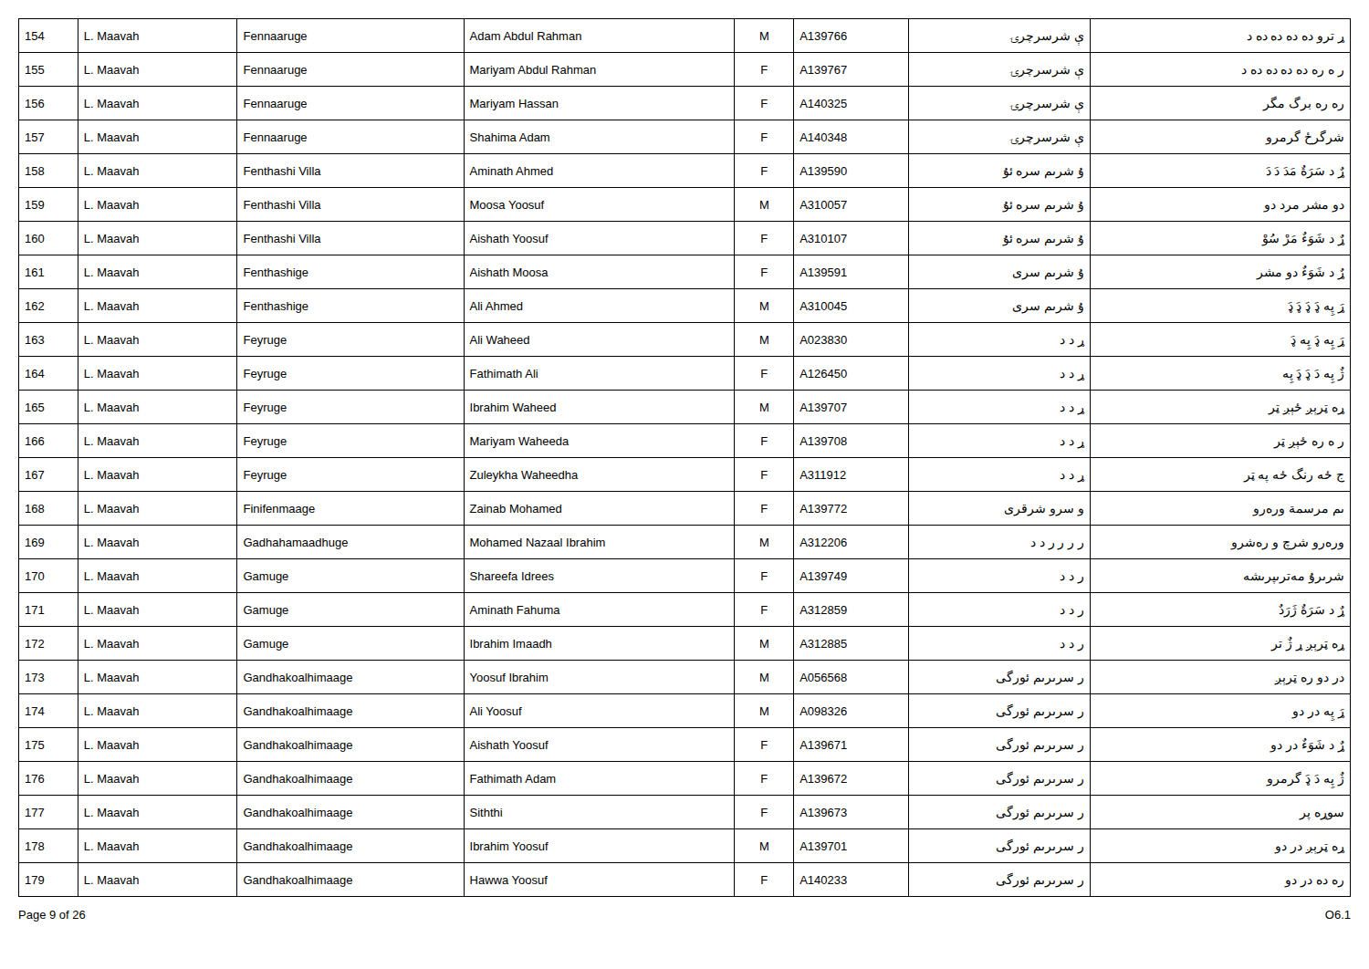| 154 | L. Maavah | Fennaaruge | Adam Abdul Rahman | M | A139766 | ې شرسرچرۍ | ړ ترو ده ده ده ده د |
| 155 | L. Maavah | Fennaaruge | Mariyam Abdul Rahman | F | A139767 | ې شرسرچرۍ | ر ه ره ده ده ده ده د |
| 156 | L. Maavah | Fennaaruge | Mariyam Hassan | F | A140325 | ې شرسرچرۍ | ره ره برگ مگر |
| 157 | L. Maavah | Fennaaruge | Shahima Adam | F | A140348 | ې شرسرچرۍ | شرگرځ گرمرو |
| 158 | L. Maavah | Fenthashi Villa | Aminath Ahmed | F | A139590 | ۇ شرىم سرە ئۇ | ړٌ د سَرَةٌ مَدَ دَ دَ |
| 159 | L. Maavah | Fenthashi Villa | Moosa Yoosuf | M | A310057 | ۇ شرىم سرە ئۇ | دو مشر مرد دو |
| 160 | L. Maavah | Fenthashi Villa | Aishath Yoosuf | F | A310107 | ۇ شرىم سرە ئۇ | ړٌ د شَوَءٌ مَرْ سُوْ |
| 161 | L. Maavah | Fenthashige | Aishath Moosa | F | A139591 | ۇ شرىم سرى | ړٌ د شَوَءٌ دو مشر |
| 162 | L. Maavah | Fenthashige | Ali Ahmed | M | A310045 | ۇ شرىم سرى | ړَ پِه ډَ ډَ ډَ ډَ |
| 163 | L. Maavah | Feyruge | Ali Waheed | M | A023830 | ړ د د | ړَ پِه ډَ پِه ډَ |
| 164 | L. Maavah | Feyruge | Fathimath Ali | F | A126450 | ړ د د | ژٌ پِه دَ ډَ ډَ پِه |
| 165 | L. Maavah | Feyruge | Ibrahim Waheed | M | A139707 | ړ د د | ړه ټرېږ ځېږ ټر |
| 166 | L. Maavah | Feyruge | Mariyam Waheeda | F | A139708 | ړ د د | ر ه ره ځېږ ټر |
| 167 | L. Maavah | Feyruge | Zuleykha Waheedha | F | A311912 | ړ د د | ج ځه رنگ ځه په ټر |
| 168 | L. Maavah | Finifenmaage | Zainab Mohamed | F | A139772 | و سرو شرقری | ىم مرسمة ورەرو |
| 169 | L. Maavah | Gadhahamaadhuge | Mohamed Nazaal Ibrahim | M | A312206 | ر ر ر ر د د | ورەرو شرچ و رەشرو |
| 170 | L. Maavah | Gamuge | Shareefa Idrees | F | A139749 | ر د د | شرىرۇ مەترىپرىشە |
| 171 | L. Maavah | Gamuge | Aminath Fahuma | F | A312859 | ر د د | ړٌ د سَرَةٌ ژَرَدٌ |
| 172 | L. Maavah | Gamuge | Ibrahim Imaadh | M | A312885 | ر د د | ړه ټرېږ ړ ژٌ تر |
| 173 | L. Maavah | Gandhakoalhimaage | Yoosuf Ibrahim | M | A056568 | ر سرىرىم ئورگى | در دو ره ټرېږ |
| 174 | L. Maavah | Gandhakoalhimaage | Ali Yoosuf | M | A098326 | ر سرىرىم ئورگى | ړَ پِه در دو |
| 175 | L. Maavah | Gandhakoalhimaage | Aishath Yoosuf | F | A139671 | ر سرىرىم ئورگى | ړٌ د شَوَءٌ در دو |
| 176 | L. Maavah | Gandhakoalhimaage | Fathimath Adam | F | A139672 | ر سرىرىم ئورگى | ژٌ پِه دَ ډَ گرمرو |
| 177 | L. Maavah | Gandhakoalhimaage | Siththi | F | A139673 | ر سرىرىم ئورگى | سوړه پر |
| 178 | L. Maavah | Gandhakoalhimaage | Ibrahim Yoosuf | M | A139701 | ر سرىرىم ئورگى | ړه ټرېږ در دو |
| 179 | L. Maavah | Gandhakoalhimaage | Hawwa Yoosuf | F | A140233 | ر سرىرىم ئورگى | ره ده در دو |
Page 9 of 26 O6.1